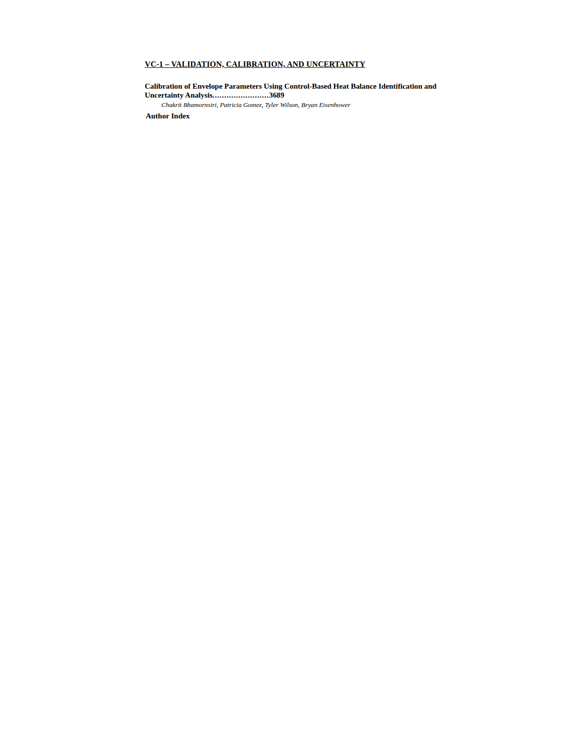VC-1 – VALIDATION, CALIBRATION, AND UNCERTAINTY
Calibration of Envelope Parameters Using Control-Based Heat Balance Identification and Uncertainty Analysis........................ 3689 Chakrit Bhamornsiri, Patricia Gomez, Tyler Wilson, Bryan Eisenhower
Author Index